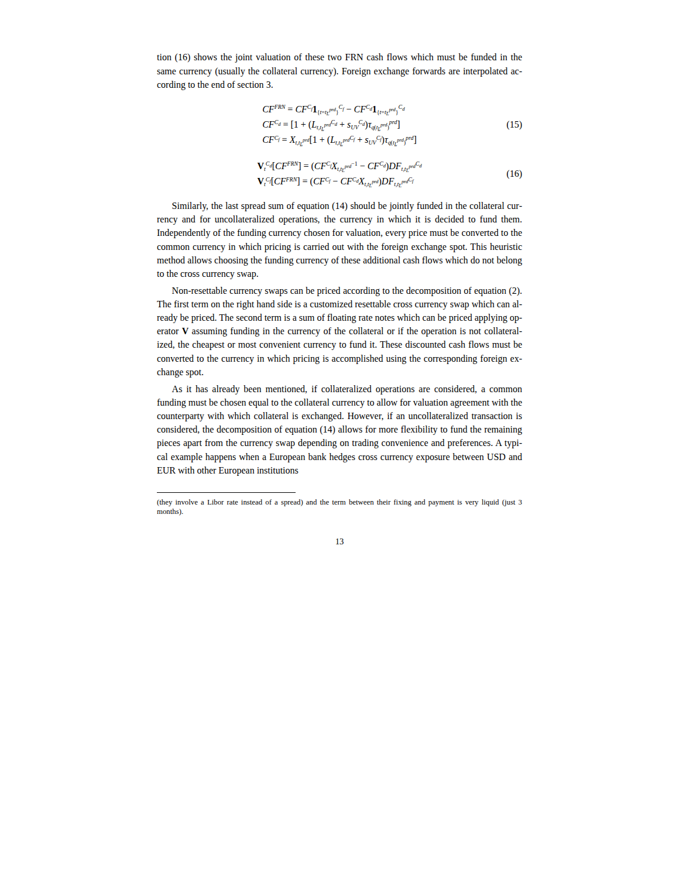tion (16) shows the joint valuation of these two FRN cash flows which must be funded in the same currency (usually the collateral currency). Foreign exchange forwards are interpolated according to the end of section 3.
CFFRN = CFCf1{t=tL̄prd}Cf − CFCd1{t=tL̄prd}Cd
CFCd = [1 + (Lt,tL̲prdCd + sUVCd)τq(tL̲prd)prd]
CFCf = Xt,tL̲prd[1 + (Lt,tL̲prdCf + sUVCf)τq(tL̲prd)prd]
(15)
VtCd[CFFRN] = (CFCfXt,tL̄prd−1 − CFCd)DFt,tL̄prdCd
VtCf[CFFRN] = (CFCf − CFCdXt,tL̄prd)DFt,tL̄prdCf
(16)
Similarly, the last spread sum of equation (14) should be jointly funded in the collateral currency and for uncollateralized operations, the currency in which it is decided to fund them. Independently of the funding currency chosen for valuation, every price must be converted to the common currency in which pricing is carried out with the foreign exchange spot. This heuristic method allows choosing the funding currency of these additional cash flows which do not belong to the cross currency swap.
Non-resettable currency swaps can be priced according to the decomposition of equation (2). The first term on the right hand side is a customized resettable cross currency swap which can already be priced. The second term is a sum of floating rate notes which can be priced applying operator V assuming funding in the currency of the collateral or if the operation is not collateralized, the cheapest or most convenient currency to fund it. These discounted cash flows must be converted to the currency in which pricing is accomplished using the corresponding foreign exchange spot.
As it has already been mentioned, if collateralized operations are considered, a common funding must be chosen equal to the collateral currency to allow for valuation agreement with the counterparty with which collateral is exchanged. However, if an uncollateralized transaction is considered, the decomposition of equation (14) allows for more flexibility to fund the remaining pieces apart from the currency swap depending on trading convenience and preferences. A typical example happens when a European bank hedges cross currency exposure between USD and EUR with other European institutions
(they involve a Libor rate instead of a spread) and the term between their fixing and payment is very liquid (just 3 months).
13